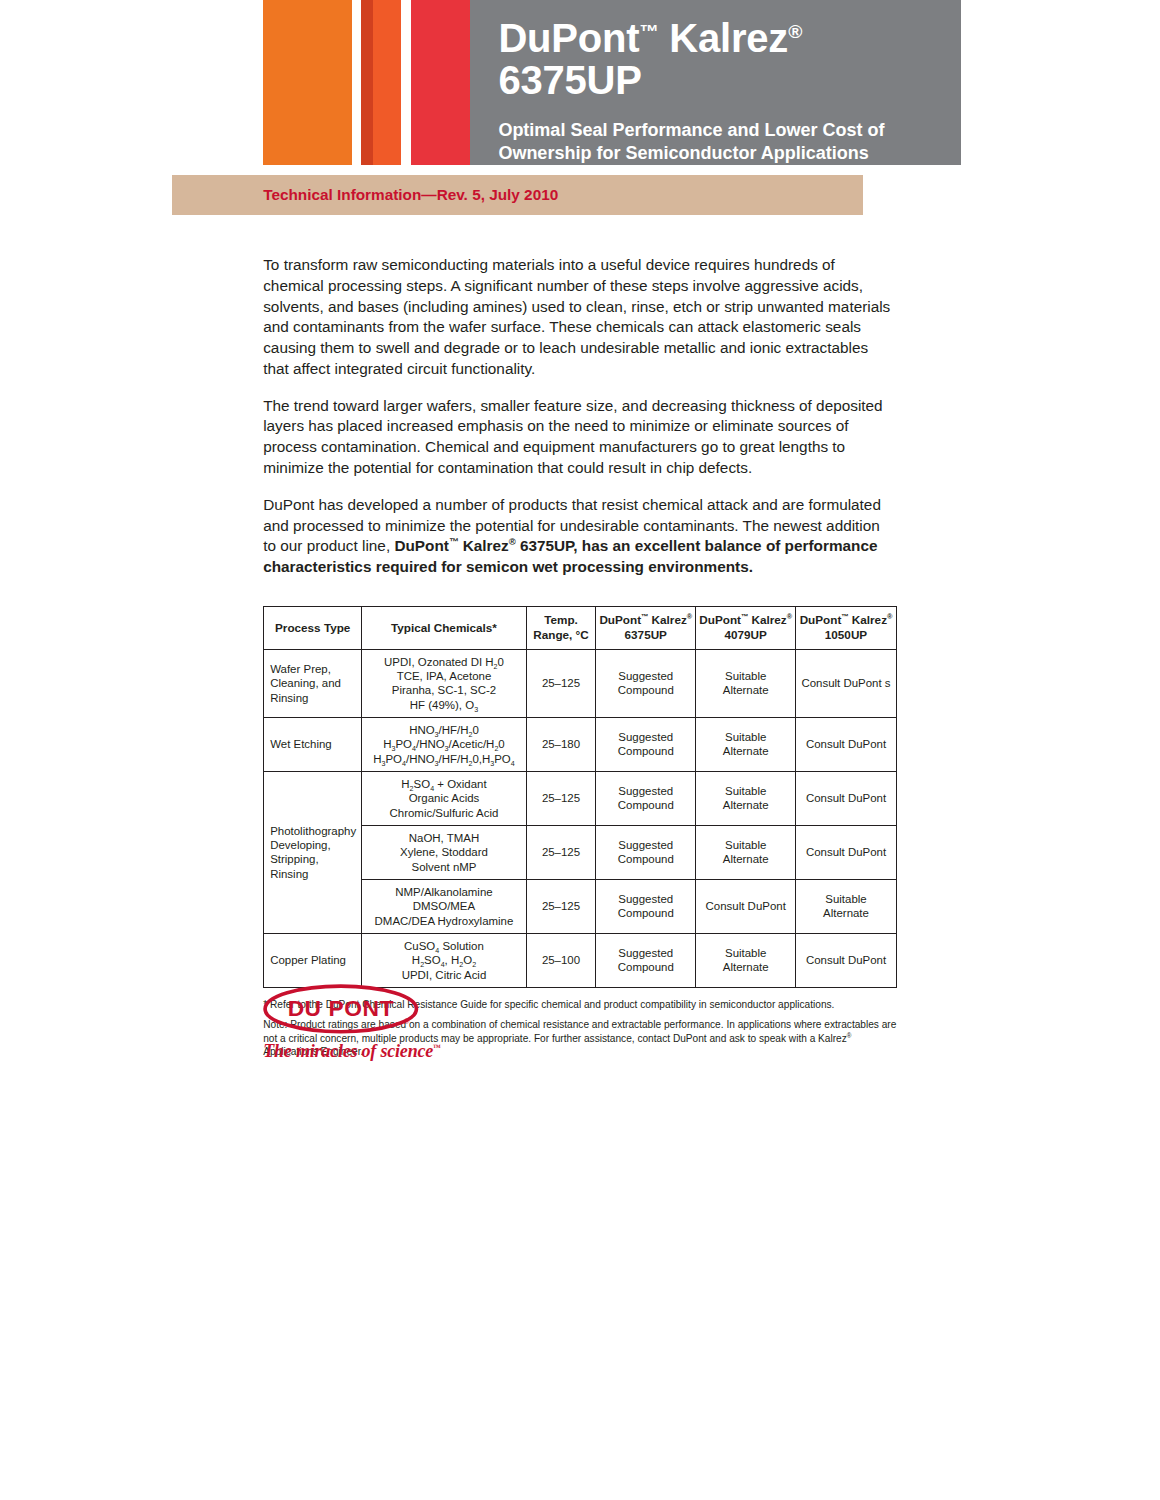DuPont™ Kalrez® 6375UP
Optimal Seal Performance and Lower Cost of
Ownership for Semiconductor Applications
Technical Information—Rev. 5, July 2010
To transform raw semiconducting materials into a useful device requires hundreds of chemical processing steps. A significant number of these steps involve aggressive acids, solvents, and bases (including amines) used to clean, rinse, etch or strip unwanted materials and contaminants from the wafer surface. These chemicals can attack elastomeric seals causing them to swell and degrade or to leach undesirable metallic and ionic extractables that affect integrated circuit functionality.
The trend toward larger wafers, smaller feature size, and decreasing thickness of deposited layers has placed increased emphasis on the need to minimize or eliminate sources of process contamination. Chemical and equipment manufacturers go to great lengths to minimize the potential for contamination that could result in chip defects.
DuPont has developed a number of products that resist chemical attack and are formulated and processed to minimize the potential for undesirable contaminants. The newest addition to our product line, DuPont™ Kalrez® 6375UP, has an excellent balance of performance characteristics required for semicon wet processing environments.
| Process Type | Typical Chemicals* | Temp. Range, °C | DuPont ™ Kalrez ® 6375UP | DuPont ™ Kalrez ® 4079UP | DuPont ™ Kalrez ® 1050UP |
| --- | --- | --- | --- | --- | --- |
| Wafer Prep, Cleaning, and Rinsing | UPDI, Ozonated DI H 2 0 TCE, IPA, Acetone Piranha, SC-1, SC-2 HF (49%), O 3 | 25–125 | Suggested Compound | Suitable Alternate | Consult DuPont s |
| Wet Etching | HNO 3 /HF/H 2 0 H 3 PO 4 /HNO 3 /Acetic/H 2 0 H 3 PO 4 /HNO 3 /HF/H 2 0,H 3 PO 4 | 25–180 | Suggested Compound | Suitable Alternate | Consult DuPont |
| Photolithography Developing, Stripping, Rinsing | H 2 SO 4 + Oxidant Organic Acids Chromic/Sulfuric Acid | 25–125 | Suggested Compound | Suitable Alternate | Consult DuPont |
| NaOH, TMAH Xylene, Stoddard Solvent nMP | 25–125 | Suggested Compound | Suitable Alternate | Consult DuPont |
| NMP/Alkanolamine DMSO/MEA DMAC/DEA Hydroxylamine | 25–125 | Suggested Compound | Consult DuPont | Suitable Alternate |
| Copper Plating | CuSO 4 Solution H 2 SO 4 , H 2 O 2 UPDI, Citric Acid | 25–100 | Suggested Compound | Suitable Alternate | Consult DuPont |
* Refer to the DuPont Chemical Resistance Guide for specific chemical and product compatibility in semiconductor applications.
Note: Product ratings are based on a combination of chemical resistance and extractable performance. In applications where extractables are not a critical concern, multiple products may be appropriate. For further assistance, contact DuPont and ask to speak with a Kalrez® Applications Engineer.
DU PONT ®
The miracles of science™